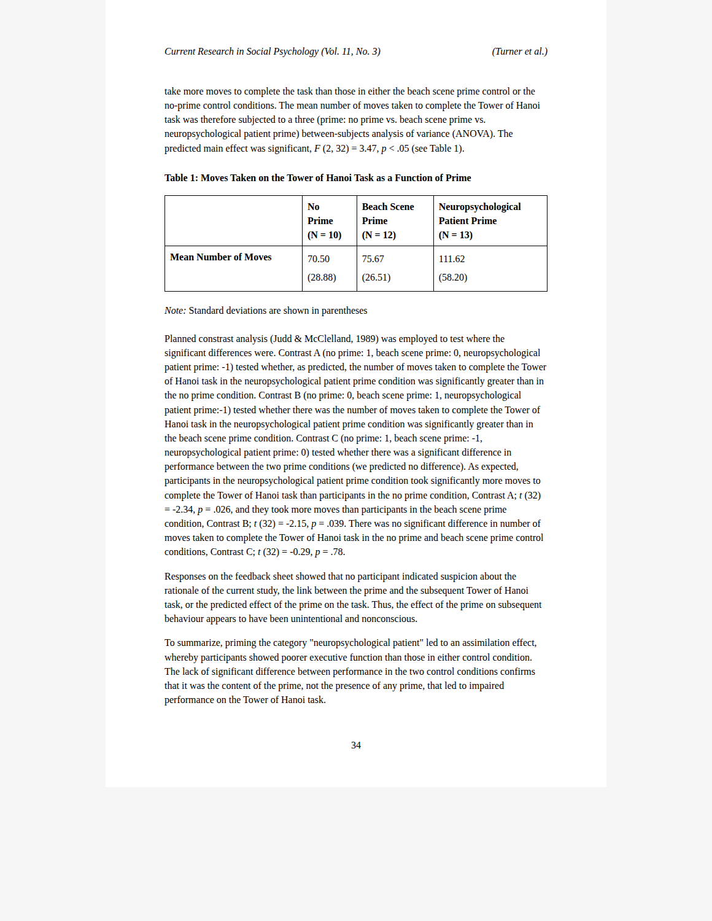Current Research in Social Psychology (Vol. 11, No. 3) (Turner et al.)
take more moves to complete the task than those in either the beach scene prime control or the no-prime control conditions. The mean number of moves taken to complete the Tower of Hanoi task was therefore subjected to a three (prime: no prime vs. beach scene prime vs. neuropsychological patient prime) between-subjects analysis of variance (ANOVA). The predicted main effect was significant, F (2, 32) = 3.47, p < .05 (see Table 1).
Table 1: Moves Taken on the Tower of Hanoi Task as a Function of Prime
| | No Prime (N = 10) | Beach Scene Prime (N = 12) | Neuropsychological Patient Prime (N = 13) |
| --- | --- | --- | --- |
| Mean Number of Moves | 70.50 (28.88) | 75.67 (26.51) | 111.62 (58.20) |
Note: Standard deviations are shown in parentheses
Planned constrast analysis (Judd & McClelland, 1989) was employed to test where the significant differences were. Contrast A (no prime: 1, beach scene prime: 0, neuropsychological patient prime: -1) tested whether, as predicted, the number of moves taken to complete the Tower of Hanoi task in the neuropsychological patient prime condition was significantly greater than in the no prime condition. Contrast B (no prime: 0, beach scene prime: 1, neuropsychological patient prime:-1) tested whether there was the number of moves taken to complete the Tower of Hanoi task in the neuropsychological patient prime condition was significantly greater than in the beach scene prime condition. Contrast C (no prime: 1, beach scene prime: -1, neuropsychological patient prime: 0) tested whether there was a significant difference in performance between the two prime conditions (we predicted no difference). As expected, participants in the neuropsychological patient prime condition took significantly more moves to complete the Tower of Hanoi task than participants in the no prime condition, Contrast A; t (32) = -2.34, p = .026, and they took more moves than participants in the beach scene prime condition, Contrast B; t (32) = -2.15, p = .039. There was no significant difference in number of moves taken to complete the Tower of Hanoi task in the no prime and beach scene prime control conditions, Contrast C; t (32) = -0.29, p = .78.
Responses on the feedback sheet showed that no participant indicated suspicion about the rationale of the current study, the link between the prime and the subsequent Tower of Hanoi task, or the predicted effect of the prime on the task. Thus, the effect of the prime on subsequent behaviour appears to have been unintentional and nonconscious.
To summarize, priming the category "neuropsychological patient" led to an assimilation effect, whereby participants showed poorer executive function than those in either control condition. The lack of significant difference between performance in the two control conditions confirms that it was the content of the prime, not the presence of any prime, that led to impaired performance on the Tower of Hanoi task.
34